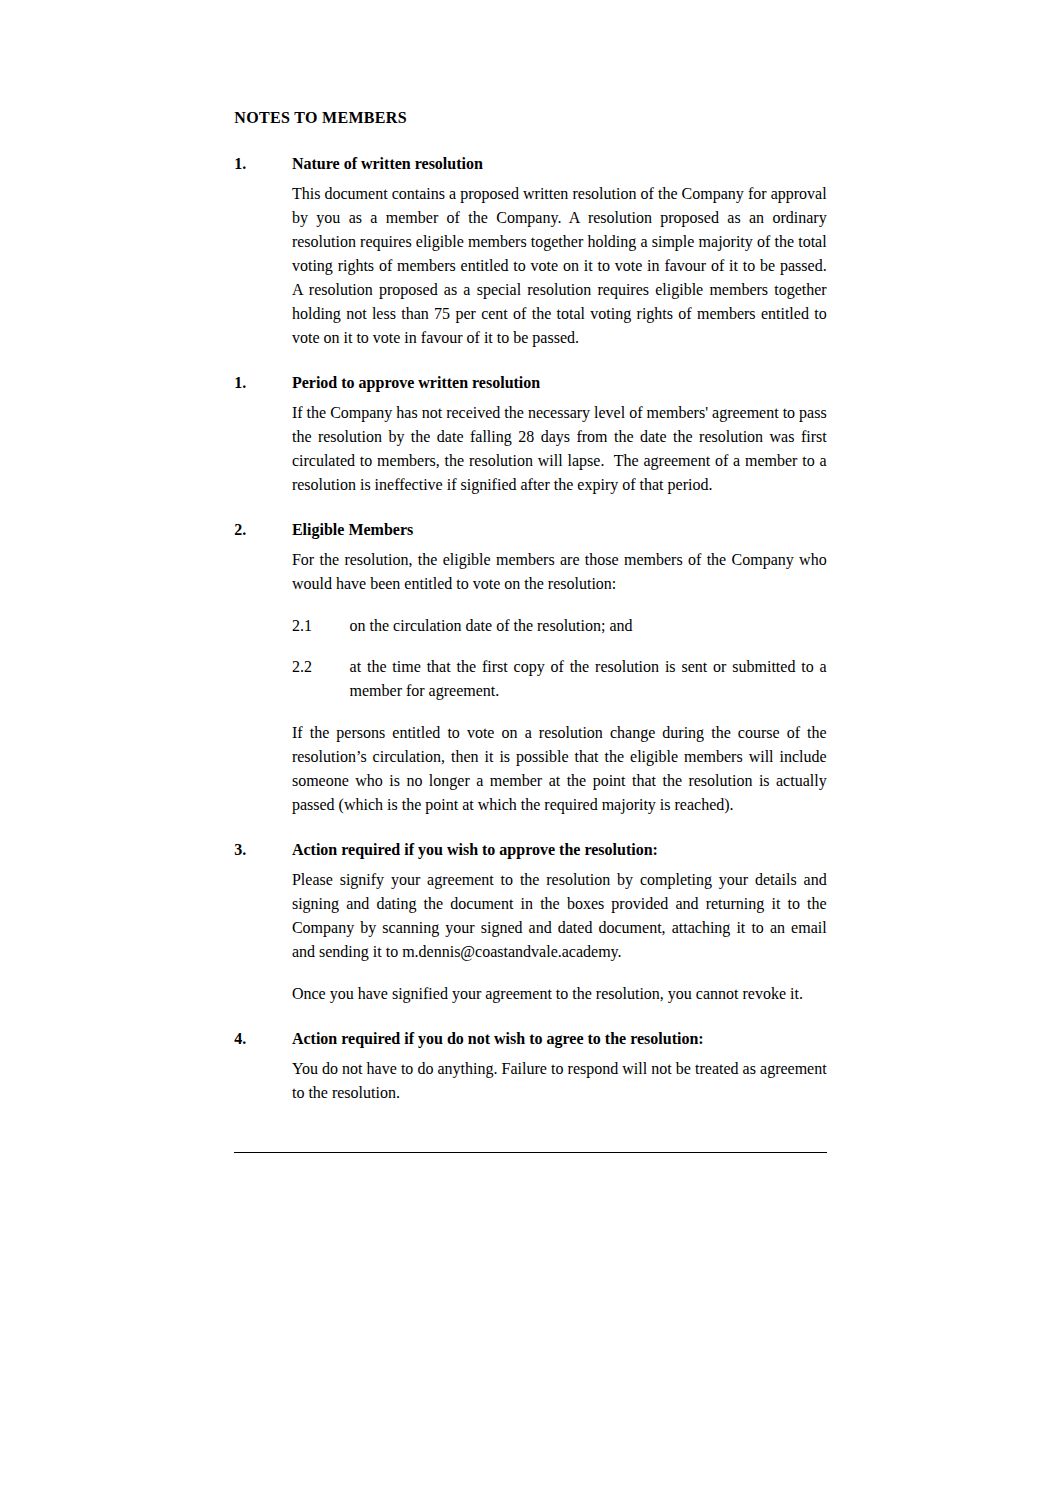NOTES TO MEMBERS
1. Nature of written resolution
This document contains a proposed written resolution of the Company for approval by you as a member of the Company. A resolution proposed as an ordinary resolution requires eligible members together holding a simple majority of the total voting rights of members entitled to vote on it to vote in favour of it to be passed. A resolution proposed as a special resolution requires eligible members together holding not less than 75 per cent of the total voting rights of members entitled to vote on it to vote in favour of it to be passed.
1. Period to approve written resolution
If the Company has not received the necessary level of members' agreement to pass the resolution by the date falling 28 days from the date the resolution was first circulated to members, the resolution will lapse. The agreement of a member to a resolution is ineffective if signified after the expiry of that period.
2. Eligible Members
For the resolution, the eligible members are those members of the Company who would have been entitled to vote on the resolution:
2.1 on the circulation date of the resolution; and
2.2 at the time that the first copy of the resolution is sent or submitted to a member for agreement.
If the persons entitled to vote on a resolution change during the course of the resolution’s circulation, then it is possible that the eligible members will include someone who is no longer a member at the point that the resolution is actually passed (which is the point at which the required majority is reached).
3. Action required if you wish to approve the resolution:
Please signify your agreement to the resolution by completing your details and signing and dating the document in the boxes provided and returning it to the Company by scanning your signed and dated document, attaching it to an email and sending it to m.dennis@coastandvale.academy.
Once you have signified your agreement to the resolution, you cannot revoke it.
4. Action required if you do not wish to agree to the resolution:
You do not have to do anything. Failure to respond will not be treated as agreement to the resolution.